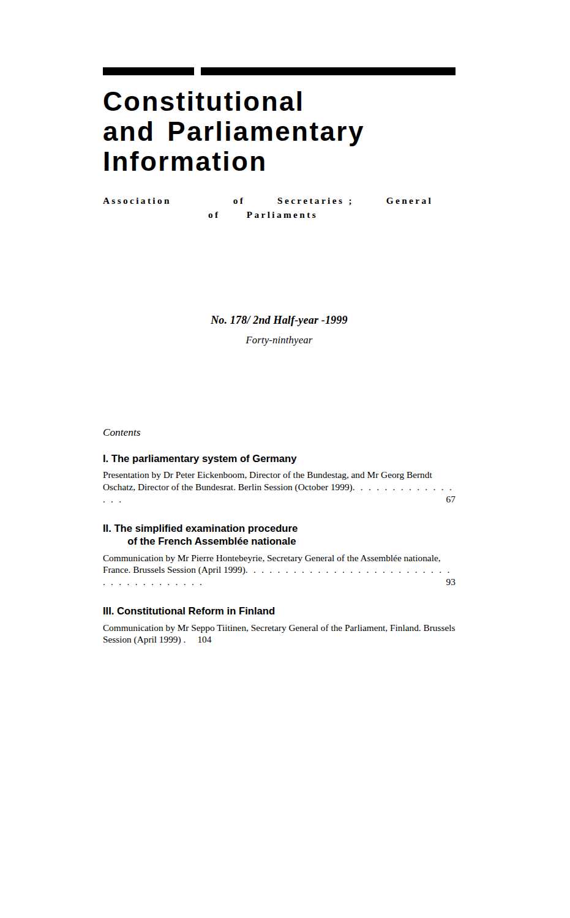Constitutional and Parliamentary Information
Association of Secretaries ; General of Parliaments
No. 178/ 2nd Half-year -1999
Forty-ninthyear
Contents
I. The parliamentary system of Germany
Presentation by Dr Peter Eickenboom, Director of the Bundestag, and Mr Georg Berndt Oschatz, Director of the Bundesrat. Berlin Session (October 1999). . . . . . . . . . . . . . . . 67
II. The simplified examination procedureof the French Assemblée nationale
Communication by Mr Pierre Hontebeyrie, Secretary General of the Assemblée nationale, France. Brussels Session (April 1999). . . . . . . . . . . . . . . . . . . . . . . . . . . . . . . . . . . . . . . 93
III. Constitutional Reform in Finland
Communication by Mr Seppo Tiitinen, Secretary General of the Parliament, Finland. Brussels Session (April 1999) . 104